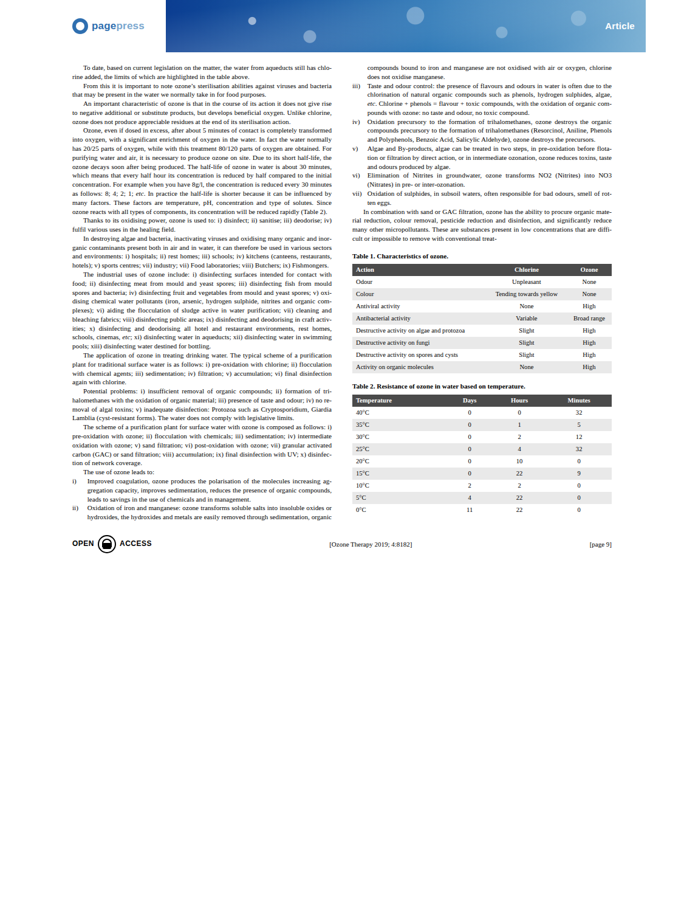pagepress
Article
To date, based on current legislation on the matter, the water from aqueducts still has chlorine added, the limits of which are highlighted in the table above.
From this it is important to note ozone’s sterilisation abilities against viruses and bacteria that may be present in the water we normally take in for food purposes.
An important characteristic of ozone is that in the course of its action it does not give rise to negative additional or substitute products, but develops beneficial oxygen. Unlike chlorine, ozone does not produce appreciable residues at the end of its sterilisation action.
Ozone, even if dosed in excess, after about 5 minutes of contact is completely transformed into oxygen, with a significant enrichment of oxygen in the water. In fact the water normally has 20/25 parts of oxygen, while with this treatment 80/120 parts of oxygen are obtained. For purifying water and air, it is necessary to produce ozone on site. Due to its short half-life, the ozone decays soon after being produced. The half-life of ozone in water is about 30 minutes, which means that every half hour its concentration is reduced by half compared to the initial concentration. For example when you have 8g/l, the concentration is reduced every 30 minutes as follows: 8; 4; 2; 1; etc. In practice the half-life is shorter because it can be influenced by many factors. These factors are temperature, pH, concentration and type of solutes. Since ozone reacts with all types of components, its concentration will be reduced rapidly (Table 2).
Thanks to its oxidising power, ozone is used to: i) disinfect; ii) sanitise; iii) deodorise; iv) fulfil various uses in the healing field.
In destroying algae and bacteria, inactivating viruses and oxidising many organic and inorganic contaminants present both in air and in water, it can therefore be used in various sectors and environments: i) hospitals; ii) rest homes; iii) schools; iv) kitchens (canteens, restaurants, hotels); v) sports centres; vii) industry; vii) Food laboratories; viii) Butchers; ix) Fishmongers.
The industrial uses of ozone include: i) disinfecting surfaces intended for contact with food; ii) disinfecting meat from mould and yeast spores; iii) disinfecting fish from mould spores and bacteria; iv) disinfecting fruit and vegetables from mould and yeast spores; v) oxidising chemical water pollutants (iron, arsenic, hydrogen sulphide, nitrites and organic complexes); vi) aiding the flocculation of sludge active in water purification; vii) cleaning and bleaching fabrics; viii) disinfecting public areas; ix) disinfecting and deodorising in craft activities; x) disinfecting and deodorising all hotel and restaurant environments, rest homes, schools, cinemas, etc; xi) disinfecting water in aqueducts; xii) disinfecting water in swimming pools; xiii) disinfecting water destined for bottling.
The application of ozone in treating drinking water. The typical scheme of a purification plant for traditional surface water is as follows: i) pre-oxidation with chlorine; ii) flocculation with chemical agents; iii) sedimentation; iv) filtration; v) accumulation; vi) final disinfection again with chlorine.
Potential problems: i) insufficient removal of organic compounds; ii) formation of trihalomethanes with the oxidation of organic material; iii) presence of taste and odour; iv) no removal of algal toxins; v) inadequate disinfection: Protozoa such as Cryptosporidium, Giardia Lamblia (cyst-resistant forms). The water does not comply with legislative limits.
The scheme of a purification plant for surface water with ozone is composed as follows: i) pre-oxidation with ozone; ii) flocculation with chemicals; iii) sedimentation; iv) intermediate oxidation with ozone; v) sand filtration; vi) post-oxidation with ozone; vii) granular activated carbon (GAC) or sand filtration; viii) accumulation; ix) final disinfection with UV; x) disinfection of network coverage.
The use of ozone leads to:
i) Improved coagulation, ozone produces the polarisation of the molecules increasing aggregation capacity, improves sedimentation, reduces the presence of organic compounds, leads to savings in the use of chemicals and in management.
ii) Oxidation of iron and manganese: ozone transforms soluble salts into insoluble oxides or hydroxides, the hydroxides and metals are easily removed through sedimentation, organic compounds bound to iron and manganese are not oxidised with air or oxygen, chlorine does not oxidise manganese.
iii) Taste and odour control: the presence of flavours and odours in water is often due to the chlorination of natural organic compounds such as phenols, hydrogen sulphides, algae, etc. Chlorine + phenols = flavour + toxic compounds, with the oxidation of organic compounds with ozone: no taste and odour, no toxic compound.
iv) Oxidation precursory to the formation of trihalomethanes, ozone destroys the organic compounds precursory to the formation of trihalomethanes (Resorcinol, Aniline, Phenols and Polyphenols, Benzoic Acid, Salicylic Aldehyde), ozone destroys the precursors.
v) Algae and By-products, algae can be treated in two steps, in pre-oxidation before flotation or filtration by direct action, or in intermediate ozonation, ozone reduces toxins, taste and odours produced by algae.
vi) Elimination of Nitrites in groundwater, ozone transforms NO2 (Nitrites) into NO3 (Nitrates) in pre- or inter-ozonation.
vii) Oxidation of sulphides, in subsoil waters, often responsible for bad odours, smell of rotten eggs.
In combination with sand or GAC filtration, ozone has the ability to procure organic material reduction, colour removal, pesticide reduction and disinfection, and significantly reduce many other micropollutants. These are substances present in low concentrations that are difficult or impossible to remove with conventional treat-
Table 1. Characteristics of ozone.
| Action | Chlorine | Ozone |
| --- | --- | --- |
| Odour | Unpleasant | None |
| Colour | Tending towards yellow | None |
| Antiviral activity | None | High |
| Antibacterial activity | Variable | Broad range |
| Destructive activity on algae and protozoa | Slight | High |
| Destructive activity on fungi | Slight | High |
| Destructive activity on spores and cysts | Slight | High |
| Activity on organic molecules | None | High |
Table 2. Resistance of ozone in water based on temperature.
| Temperature | Days | Hours | Minutes |
| --- | --- | --- | --- |
| 40°C | 0 | 0 | 32 |
| 35°C | 0 | 1 | 5 |
| 30°C | 0 | 2 | 12 |
| 25°C | 0 | 4 | 32 |
| 20°C | 0 | 10 | 0 |
| 15°C | 0 | 22 | 9 |
| 10°C | 2 | 2 | 0 |
| 5°C | 4 | 22 | 0 |
| 0°C | 11 | 22 | 0 |
OPEN ACCESS
[Ozone Therapy 2019; 4:8182]
[page 9]